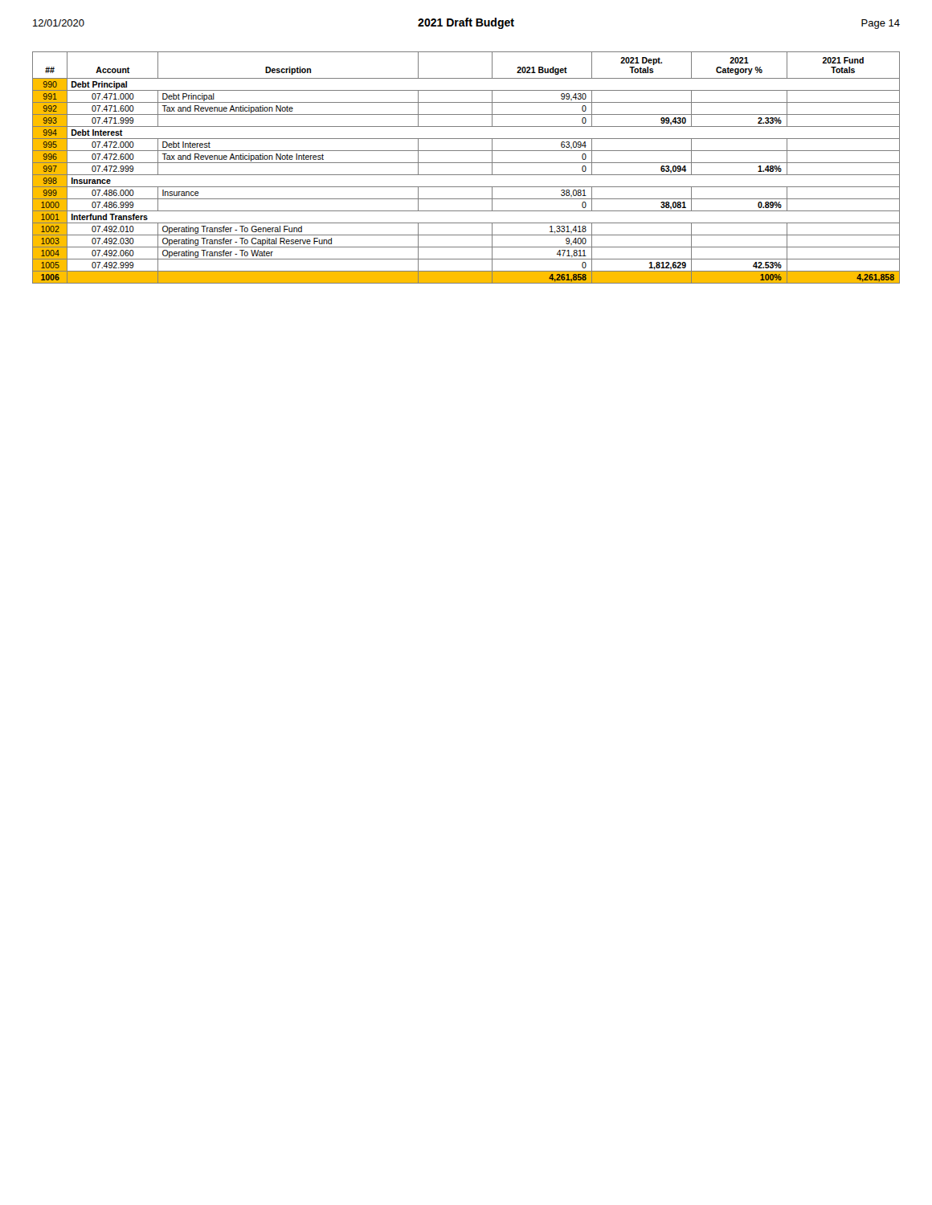12/01/2020
2021 Draft Budget
Page 14
| ## | Account | Description | | 2021 Budget | 2021 Dept. Totals | 2021 Category % | 2021 Fund Totals |
| --- | --- | --- | --- | --- | --- | --- | --- |
| 990 | Debt Principal |
| 991 | 07.471.000 | Debt Principal | | 99,430 | | | |
| 992 | 07.471.600 | Tax and Revenue Anticipation Note | | 0 | | | |
| 993 | 07.471.999 | | | 0 | 99,430 | 2.33% | |
| 994 | Debt Interest |
| 995 | 07.472.000 | Debt Interest | | 63,094 | | | |
| 996 | 07.472.600 | Tax and Revenue Anticipation Note Interest | | 0 | | | |
| 997 | 07.472.999 | | | 0 | 63,094 | 1.48% | |
| 998 | Insurance |
| 999 | 07.486.000 | Insurance | | 38,081 | | | |
| 1000 | 07.486.999 | | | 0 | 38,081 | 0.89% | |
| 1001 | Interfund Transfers |
| 1002 | 07.492.010 | Operating Transfer - To General Fund | | 1,331,418 | | | |
| 1003 | 07.492.030 | Operating Transfer - To Capital Reserve Fund | | 9,400 | | | |
| 1004 | 07.492.060 | Operating Transfer - To Water | | 471,811 | | | |
| 1005 | 07.492.999 | | | 0 | 1,812,629 | 42.53% | |
| 1006 | | | | 4,261,858 | | 100% | 4,261,858 |